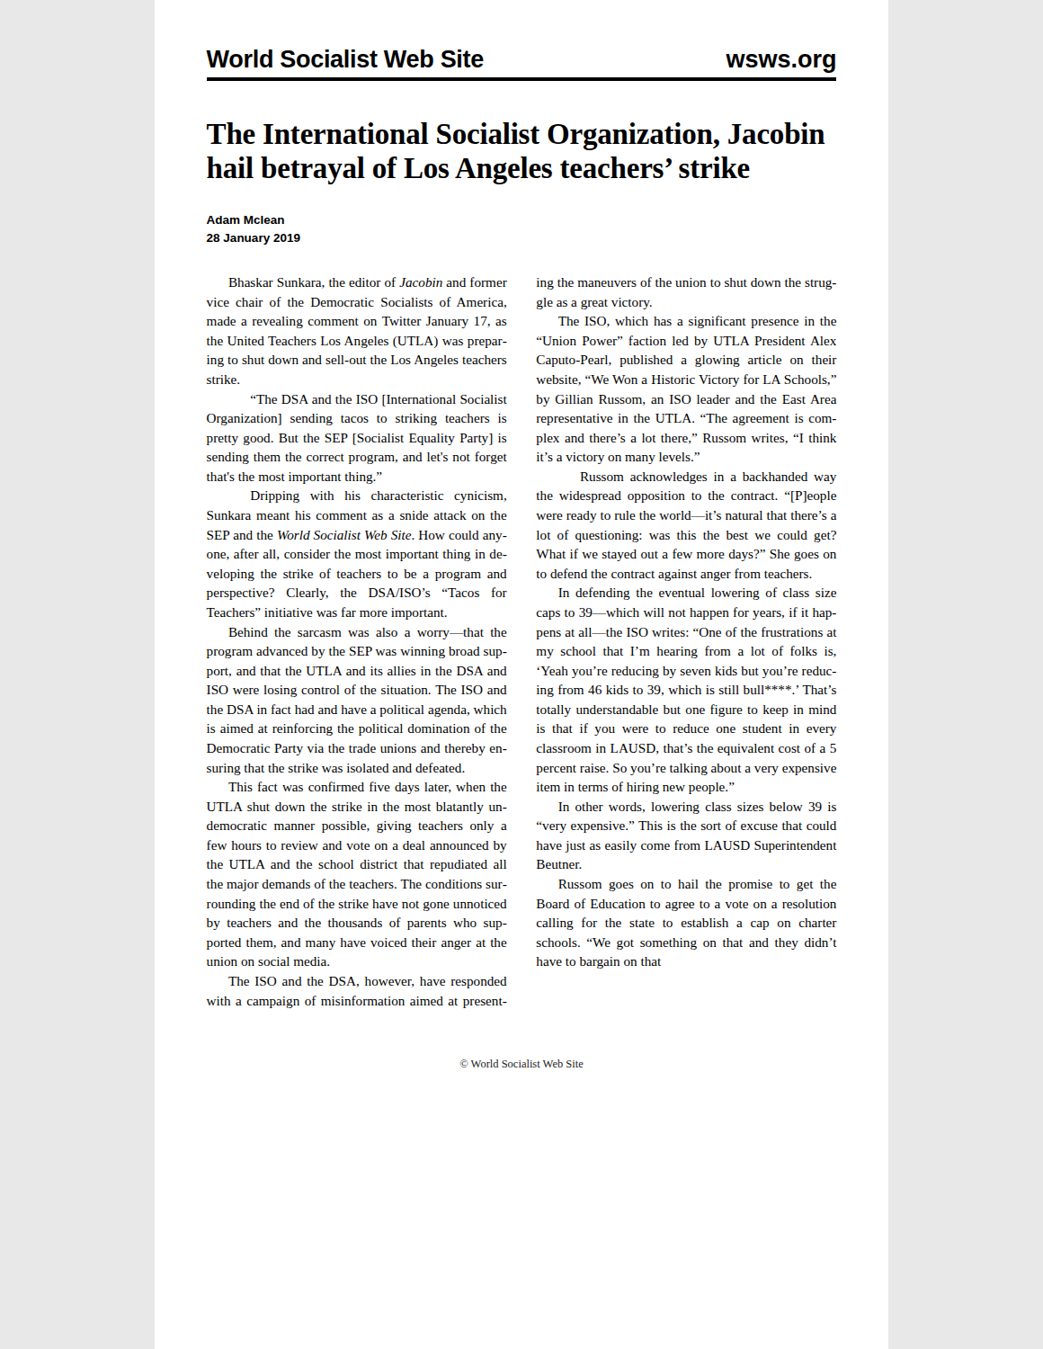World Socialist Web Site
wsws.org
The International Socialist Organization, Jacobin hail betrayal of Los Angeles teachers’ strike
Adam Mclean 28 January 2019
Bhaskar Sunkara, the editor of Jacobin and former vice chair of the Democratic Socialists of America, made a revealing comment on Twitter January 17, as the United Teachers Los Angeles (UTLA) was preparing to shut down and sell-out the Los Angeles teachers strike.
“The DSA and the ISO [International Socialist Organization] sending tacos to striking teachers is pretty good. But the SEP [Socialist Equality Party] is sending them the correct program, and let's not forget that's the most important thing.”
Dripping with his characteristic cynicism, Sunkara meant his comment as a snide attack on the SEP and the World Socialist Web Site. How could anyone, after all, consider the most important thing in developing the strike of teachers to be a program and perspective? Clearly, the DSA/ISO’s “Tacos for Teachers” initiative was far more important.
Behind the sarcasm was also a worry—that the program advanced by the SEP was winning broad support, and that the UTLA and its allies in the DSA and ISO were losing control of the situation. The ISO and the DSA in fact had and have a political agenda, which is aimed at reinforcing the political domination of the Democratic Party via the trade unions and thereby ensuring that the strike was isolated and defeated.
This fact was confirmed five days later, when the UTLA shut down the strike in the most blatantly undemocratic manner possible, giving teachers only a few hours to review and vote on a deal announced by the UTLA and the school district that repudiated all the major demands of the teachers. The conditions surrounding the end of the strike have not gone unnoticed by teachers and the thousands of parents who supported them, and many have voiced their anger at the union on social media.
The ISO and the DSA, however, have responded with a campaign of misinformation aimed at presenting the maneuvers of the union to shut down the struggle as a great victory.
The ISO, which has a significant presence in the “Union Power” faction led by UTLA President Alex Caputo-Pearl, published a glowing article on their website, “We Won a Historic Victory for LA Schools,” by Gillian Russom, an ISO leader and the East Area representative in the UTLA. “The agreement is complex and there’s a lot there,” Russom writes, “I think it’s a victory on many levels.”
Russom acknowledges in a backhanded way the widespread opposition to the contract. “[P]eople were ready to rule the world—it’s natural that there’s a lot of questioning: was this the best we could get? What if we stayed out a few more days?” She goes on to defend the contract against anger from teachers.
In defending the eventual lowering of class size caps to 39—which will not happen for years, if it happens at all—the ISO writes: “One of the frustrations at my school that I’m hearing from a lot of folks is, ‘Yeah you’re reducing by seven kids but you’re reducing from 46 kids to 39, which is still bull****.’ That’s totally understandable but one figure to keep in mind is that if you were to reduce one student in every classroom in LAUSD, that’s the equivalent cost of a 5 percent raise. So you’re talking about a very expensive item in terms of hiring new people.”
In other words, lowering class sizes below 39 is “very expensive.” This is the sort of excuse that could have just as easily come from LAUSD Superintendent Beutner.
Russom goes on to hail the promise to get the Board of Education to agree to a vote on a resolution calling for the state to establish a cap on charter schools. “We got something on that and they didn’t have to bargain on that
© World Socialist Web Site